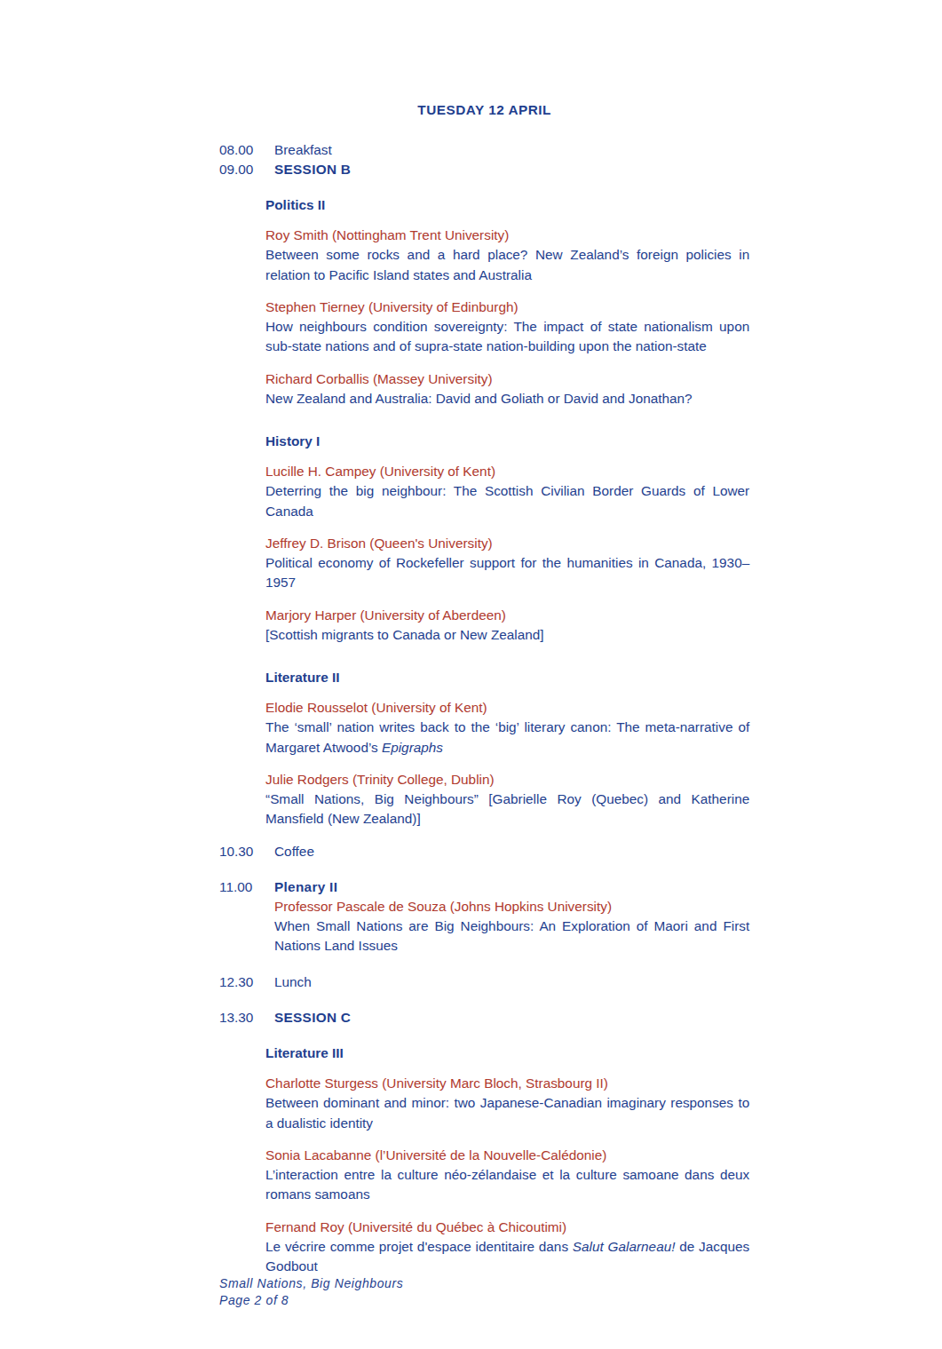TUESDAY 12 APRIL
| 08.00 | Breakfast |
| 09.00 | SESSION B |
Politics II
Roy Smith (Nottingham Trent University)
Between some rocks and a hard place? New Zealand’s foreign policies in relation to Pacific Island states and Australia
Stephen Tierney (University of Edinburgh)
How neighbours condition sovereignty: The impact of state nationalism upon sub-state nations and of supra-state nation-building upon the nation-state
Richard Corballis (Massey University)
New Zealand and Australia: David and Goliath or David and Jonathan?
History I
Lucille H. Campey (University of Kent)
Deterring the big neighbour: The Scottish Civilian Border Guards of Lower Canada
Jeffrey D. Brison (Queen's University)
Political economy of Rockefeller support for the humanities in Canada, 1930–1957
Marjory Harper (University of Aberdeen)
[Scottish migrants to Canada or New Zealand]
Literature II
Elodie Rousselot (University of Kent)
The ‘small’ nation writes back to the ‘big’ literary canon: The meta-narrative of Margaret Atwood’s Epigraphs
Julie Rodgers (Trinity College, Dublin)
“Small Nations, Big Neighbours” [Gabrielle Roy (Quebec) and Katherine Mansfield (New Zealand)]
| 10.30 | Coffee |
| 11.00 | Plenary II Professor Pascale de Souza (Johns Hopkins University) When Small Nations are Big Neighbours: An Exploration of Maori and First Nations Land Issues |
| 12.30 | Lunch |
| 13.30 | SESSION C |
Literature III
Charlotte Sturgess (University Marc Bloch, Strasbourg II)
Between dominant and minor: two Japanese-Canadian imaginary responses to a dualistic identity
Sonia Lacabanne (l’Université de la Nouvelle-Calédonie)
L’interaction entre la culture néo-zélandaise et la culture samoane dans deux romans samoans
Fernand Roy (Université du Québec à Chicoutimi)
Le vécrire comme projet d'espace identitaire dans Salut Galarneau! de Jacques Godbout
Small Nations, Big Neighbours
Page 2 of 8